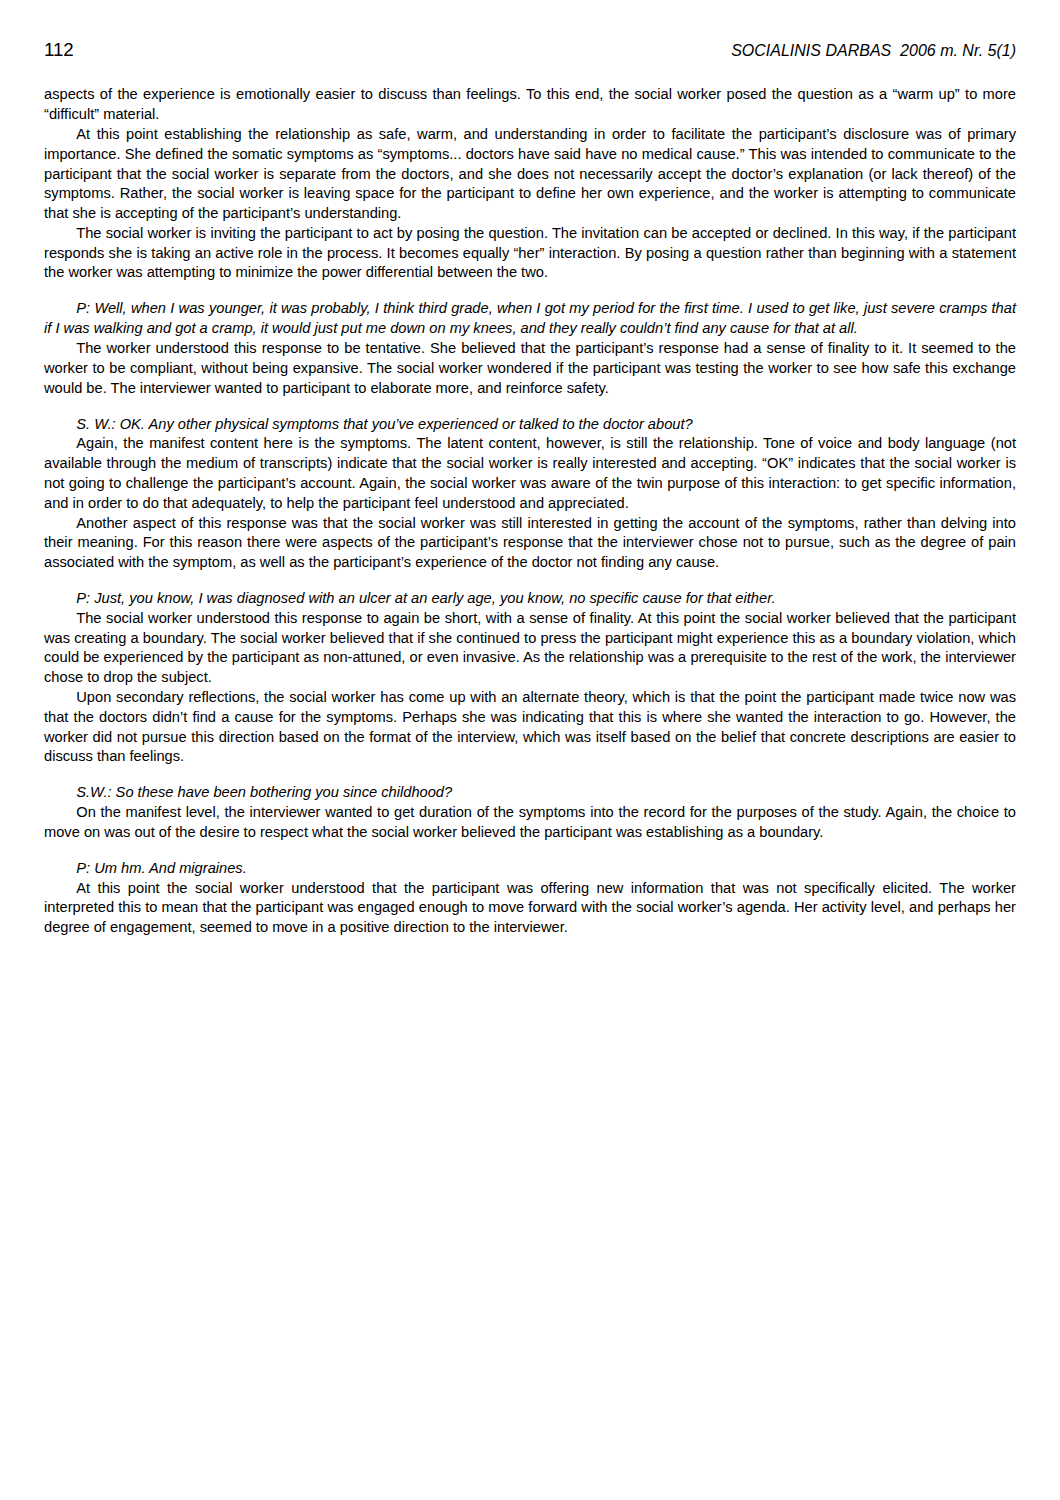112 SOCIALINIS DARBAS 2006 m. Nr. 5(1)
aspects of the experience is emotionally easier to discuss than feelings. To this end, the social worker posed the question as a “warm up” to more “difficult” material.
At this point establishing the relationship as safe, warm, and understanding in order to facilitate the participant’s disclosure was of primary importance. She defined the somatic symptoms as “symptoms... doctors have said have no medical cause.” This was intended to communicate to the participant that the social worker is separate from the doctors, and she does not necessarily accept the doctor’s explanation (or lack thereof) of the symptoms. Rather, the social worker is leaving space for the participant to define her own experience, and the worker is attempting to communicate that she is accepting of the participant’s understanding.
The social worker is inviting the participant to act by posing the question. The invitation can be accepted or declined. In this way, if the participant responds she is taking an active role in the process. It becomes equally “her” interaction. By posing a question rather than beginning with a statement the worker was attempting to minimize the power differential between the two.
P: Well, when I was younger, it was probably, I think third grade, when I got my period for the first time. I used to get like, just severe cramps that if I was walking and got a cramp, it would just put me down on my knees, and they really couldn’t find any cause for that at all.
The worker understood this response to be tentative. She believed that the participant’s response had a sense of finality to it. It seemed to the worker to be compliant, without being expansive. The social worker wondered if the participant was testing the worker to see how safe this exchange would be. The interviewer wanted to participant to elaborate more, and reinforce safety.
S. W.: OK. Any other physical symptoms that you’ve experienced or talked to the doctor about?
Again, the manifest content here is the symptoms. The latent content, however, is still the relationship. Tone of voice and body language (not available through the medium of transcripts) indicate that the social worker is really interested and accepting. “OK” indicates that the social worker is not going to challenge the participant’s account. Again, the social worker was aware of the twin purpose of this interaction: to get specific information, and in order to do that adequately, to help the participant feel understood and appreciated.
Another aspect of this response was that the social worker was still interested in getting the account of the symptoms, rather than delving into their meaning. For this reason there were aspects of the participant’s response that the interviewer chose not to pursue, such as the degree of pain associated with the symptom, as well as the participant’s experience of the doctor not finding any cause.
P: Just, you know, I was diagnosed with an ulcer at an early age, you know, no specific cause for that either.
The social worker understood this response to again be short, with a sense of finality. At this point the social worker believed that the participant was creating a boundary. The social worker believed that if she continued to press the participant might experience this as a boundary violation, which could be experienced by the participant as non-attuned, or even invasive. As the relationship was a prerequisite to the rest of the work, the interviewer chose to drop the subject.
Upon secondary reflections, the social worker has come up with an alternate theory, which is that the point the participant made twice now was that the doctors didn’t find a cause for the symptoms. Perhaps she was indicating that this is where she wanted the interaction to go. However, the worker did not pursue this direction based on the format of the interview, which was itself based on the belief that concrete descriptions are easier to discuss than feelings.
S.W.: So these have been bothering you since childhood?
On the manifest level, the interviewer wanted to get duration of the symptoms into the record for the purposes of the study. Again, the choice to move on was out of the desire to respect what the social worker believed the participant was establishing as a boundary.
P: Um hm. And migraines.
At this point the social worker understood that the participant was offering new information that was not specifically elicited. The worker interpreted this to mean that the participant was engaged enough to move forward with the social worker’s agenda. Her activity level, and perhaps her degree of engagement, seemed to move in a positive direction to the interviewer.